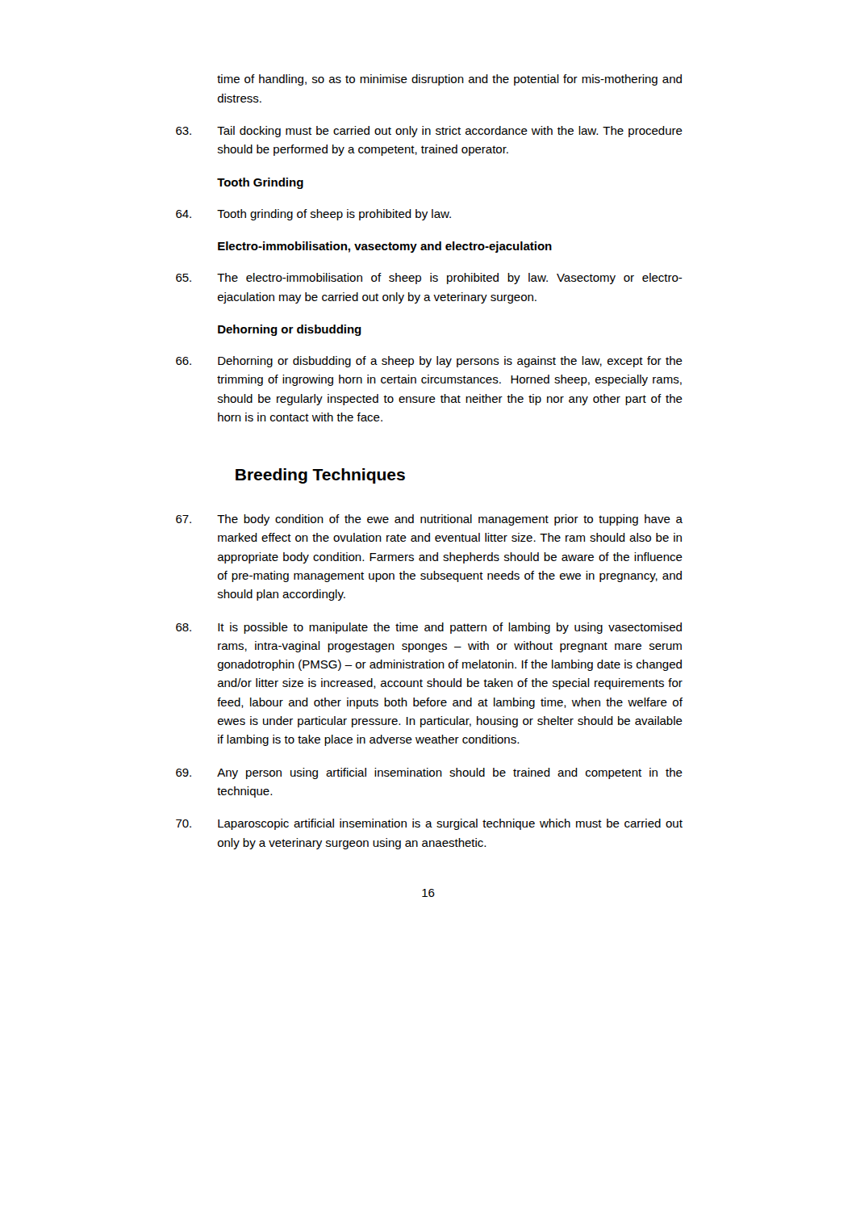time of handling, so as to minimise disruption and the potential for mis-mothering and distress.
63.
Tail docking must be carried out only in strict accordance with the law. The procedure should be performed by a competent, trained operator.
Tooth Grinding
64.
Tooth grinding of sheep is prohibited by law.
Electro-immobilisation, vasectomy and electro-ejaculation
65.
The electro-immobilisation of sheep is prohibited by law. Vasectomy or electro-ejaculation may be carried out only by a veterinary surgeon.
Dehorning or disbudding
66.
Dehorning or disbudding of a sheep by lay persons is against the law, except for the trimming of ingrowing horn in certain circumstances. Horned sheep, especially rams, should be regularly inspected to ensure that neither the tip nor any other part of the horn is in contact with the face.
Breeding Techniques
67.
The body condition of the ewe and nutritional management prior to tupping have a marked effect on the ovulation rate and eventual litter size. The ram should also be in appropriate body condition. Farmers and shepherds should be aware of the influence of pre-mating management upon the subsequent needs of the ewe in pregnancy, and should plan accordingly.
68.
It is possible to manipulate the time and pattern of lambing by using vasectomised rams, intra-vaginal progestagen sponges – with or without pregnant mare serum gonadotrophin (PMSG) – or administration of melatonin. If the lambing date is changed and/or litter size is increased, account should be taken of the special requirements for feed, labour and other inputs both before and at lambing time, when the welfare of ewes is under particular pressure. In particular, housing or shelter should be available if lambing is to take place in adverse weather conditions.
69.
Any person using artificial insemination should be trained and competent in the technique.
70.
Laparoscopic artificial insemination is a surgical technique which must be carried out only by a veterinary surgeon using an anaesthetic.
16